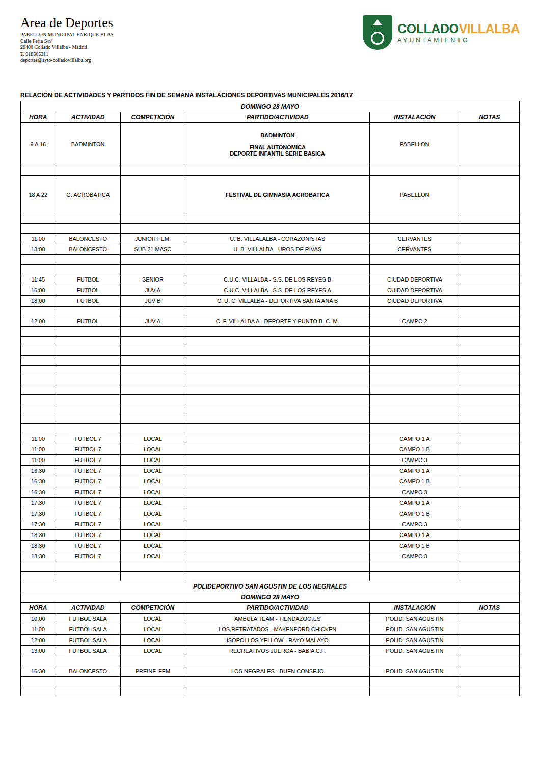Area de Deportes
PABELLON MUNICIPAL ENRIQUE BLAS
Calle Feria S/nº
28400 Collado Villalba - Madrid
T. 918505311
deportes@ayto-colladovillalba.org
COLLADO VILLALBA
AYUNTAMIENTO
RELACIÓN DE ACTIVIDADES Y PARTIDOS FIN DE SEMANA INSTALACIONES DEPORTIVAS MUNICIPALES 2016/17
| DOMINGO 28 MAYO |
| HORA | ACTIVIDAD | COMPETICIÓN | PARTIDO/ACTIVIDAD | INSTALACIÓN | NOTAS |
| 9 A 16 | BADMINTON | | BADMINTON FINAL AUTONOMICA DEPORTE INFANTIL SERIE BASICA | PABELLON | |
| 18 A 22 | G. ACROBATICA | | FESTIVAL DE GIMNASIA ACROBATICA | PABELLON | |
| 11:00 | BALONCESTO | JUNIOR FEM. | U. B. VILLALALBA - CORAZONISTAS | CERVANTES | |
| 13:00 | BALONCESTO | SUB 21 MASC | U. B. VILLALBA - UROS DE RIVAS | CERVANTES | |
| 11:45 | FUTBOL | SENIOR | C.U.C. VILLALBA - S.S. DE LOS REYES B | CIUDAD DEPORTIVA | |
| 16:00 | FUTBOL | JUV A | C.U.C. VILLALBA - S.S. DE LOS REYES A | CUIDAD DEPORTIVA | |
| 18.00 | FUTBOL | JUV B | C. U. C. VILLALBA - DEPORTIVA SANTA ANA B | CIUDAD DEPORTIVA | |
| 12.00 | FUTBOL | JUV A | C. F. VILLALBA A - DEPORTE Y PUNTO B. C. M. | CAMPO 2 | |
| 11:00 | FUTBOL 7 | LOCAL | | CAMPO 1 A | |
| 11:00 | FUTBOL 7 | LOCAL | | CAMPO 1 B | |
| 11:00 | FUTBOL 7 | LOCAL | | CAMPO 3 | |
| 16:30 | FUTBOL 7 | LOCAL | | CAMPO 1 A | |
| 16:30 | FUTBOL 7 | LOCAL | | CAMPO 1 B | |
| 16:30 | FUTBOL 7 | LOCAL | | CAMPO 3 | |
| 17:30 | FUTBOL 7 | LOCAL | | CAMPO 1 A | |
| 17:30 | FUTBOL 7 | LOCAL | | CAMPO 1 B | |
| 17:30 | FUTBOL 7 | LOCAL | | CAMPO 3 | |
| 18:30 | FUTBOL 7 | LOCAL | | CAMPO 1 A | |
| 18:30 | FUTBOL 7 | LOCAL | | CAMPO 1 B | |
| 18:30 | FUTBOL 7 | LOCAL | | CAMPO 3 | |
| POLIDEPORTIVO SAN AGUSTIN DE LOS NEGRALES |
| DOMINGO 28 MAYO |
| HORA | ACTIVIDAD | COMPETICIÓN | PARTIDO/ACTIVIDAD | INSTALACIÓN | NOTAS |
| 10:00 | FUTBOL SALA | LOCAL | AMBULA TEAM - TIENDAZOO.ES | POLID. SAN AGUSTIN | |
| 11:00 | FUTBOL SALA | LOCAL | LOS RETRATADOS - MAKENFORD CHICKEN | POLID. SAN AGUSTIN | |
| 12:00 | FUTBOL SALA | LOCAL | ISOPOLLOS YELLOW - RAYO MALAYO | POLID. SAN AGUSTIN | |
| 13:00 | FUTBOL SALA | LOCAL | RECREATIVOS JUERGA - BABIA C.F. | POLID. SAN AGUSTIN | |
| 16:30 | BALONCESTO | PREINF. FEM | LOS NEGRALES - BUEN CONSEJO | POLID. SAN AGUSTIN | |